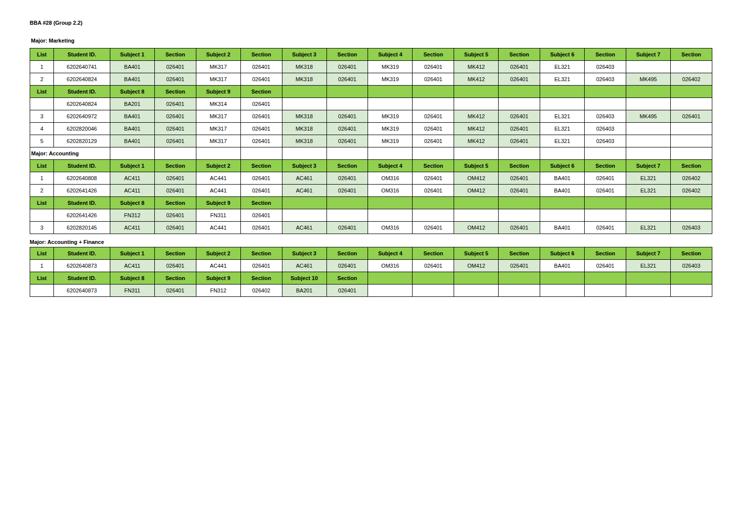BBA #28 (Group 2.2)
| Major: Marketing |
| List | Student ID. | Subject 1 | Section | Subject 2 | Section | Subject 3 | Section | Subject 4 | Section | Subject 5 | Section | Subject 6 | Section | Subject 7 | Section |
| 1 | 6202640741 | BA401 | 026401 | MK317 | 026401 | MK318 | 026401 | MK319 | 026401 | MK412 | 026401 | EL321 | 026403 | | |
| 2 | 6202640824 | BA401 | 026401 | MK317 | 026401 | MK318 | 026401 | MK319 | 026401 | MK412 | 026401 | EL321 | 026403 | MK495 | 026402 |
| List | Student ID. | Subject 8 | Section | Subject 9 | Section | | | | | | | | | | |
| | 6202640824 | BA201 | 026401 | MK314 | 026401 | | | | | | | | | | |
| 3 | 6202640972 | BA401 | 026401 | MK317 | 026401 | MK318 | 026401 | MK319 | 026401 | MK412 | 026401 | EL321 | 026403 | MK495 | 026401 |
| 4 | 6202820046 | BA401 | 026401 | MK317 | 026401 | MK318 | 026401 | MK319 | 026401 | MK412 | 026401 | EL321 | 026403 | | |
| 5 | 6202820129 | BA401 | 026401 | MK317 | 026401 | MK318 | 026401 | MK319 | 026401 | MK412 | 026401 | EL321 | 026403 | | |
| Major: Accounting | | | | | | | | | | | | | | |
| List | Student ID. | Subject 1 | Section | Subject 2 | Section | Subject 3 | Section | Subject 4 | Section | Subject 5 | Section | Subject 6 | Section | Subject 7 | Section |
| 1 | 6202640808 | AC411 | 026401 | AC441 | 026401 | AC461 | 026401 | OM316 | 026401 | OM412 | 026401 | BA401 | 026401 | EL321 | 026402 |
| 2 | 6202641426 | AC411 | 026401 | AC441 | 026401 | AC461 | 026401 | OM316 | 026401 | OM412 | 026401 | BA401 | 026401 | EL321 | 026402 |
| List | Student ID. | Subject 8 | Section | Subject 9 | Section | | | | | | | | | | |
| | 6202641426 | FN312 | 026401 | FN311 | 026401 | | | | | | | | | | |
| 3 | 6202820145 | AC411 | 026401 | AC441 | 026401 | AC461 | 026401 | OM316 | 026401 | OM412 | 026401 | BA401 | 026401 | EL321 | 026403 |
Major: Accounting + Finance
| List | Student ID. | Subject 1 | Section | Subject 2 | Section | Subject 3 | Section | Subject 4 | Section | Subject 5 | Section | Subject 6 | Section | Subject 7 | Section |
| --- | --- | --- | --- | --- | --- | --- | --- | --- | --- | --- | --- | --- | --- | --- | --- |
| 1 | 6202640873 | AC411 | 026401 | AC441 | 026401 | AC461 | 026401 | OM316 | 026401 | OM412 | 026401 | BA401 | 026401 | EL321 | 026403 |
| List | Student ID. | Subject 8 | Section | Subject 9 | Section | Subject 10 | Section | | | | | | | | |
| | 6202640873 | FN311 | 026401 | FN312 | 026402 | BA201 | 026401 | | | | | | | | |